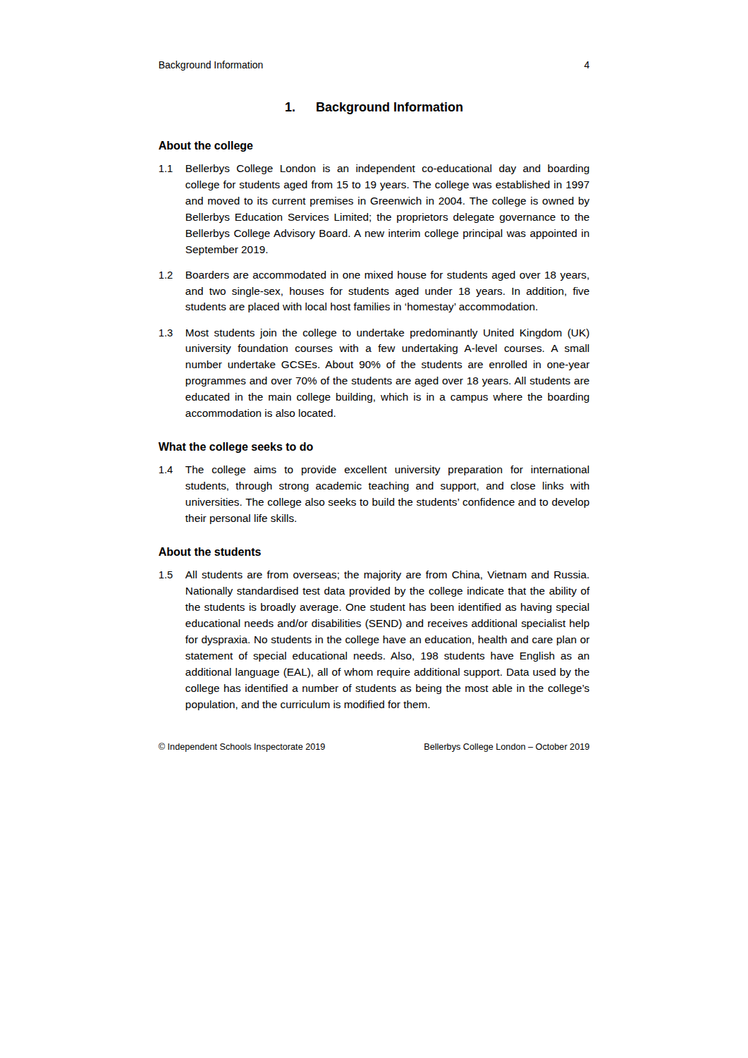Background Information 4
1. Background Information
About the college
1.1
Bellerbys College London is an independent co-educational day and boarding college for students aged from 15 to 19 years. The college was established in 1997 and moved to its current premises in Greenwich in 2004. The college is owned by Bellerbys Education Services Limited; the proprietors delegate governance to the Bellerbys College Advisory Board. A new interim college principal was appointed in September 2019.
1.2
Boarders are accommodated in one mixed house for students aged over 18 years, and two single-sex, houses for students aged under 18 years. In addition, five students are placed with local host families in ‘homestay’ accommodation.
1.3
Most students join the college to undertake predominantly United Kingdom (UK) university foundation courses with a few undertaking A-level courses. A small number undertake GCSEs. About 90% of the students are enrolled in one-year programmes and over 70% of the students are aged over 18 years. All students are educated in the main college building, which is in a campus where the boarding accommodation is also located.
What the college seeks to do
1.4
The college aims to provide excellent university preparation for international students, through strong academic teaching and support, and close links with universities. The college also seeks to build the students’ confidence and to develop their personal life skills.
About the students
1.5
All students are from overseas; the majority are from China, Vietnam and Russia. Nationally standardised test data provided by the college indicate that the ability of the students is broadly average. One student has been identified as having special educational needs and/or disabilities (SEND) and receives additional specialist help for dyspraxia. No students in the college have an education, health and care plan or statement of special educational needs. Also, 198 students have English as an additional language (EAL), all of whom require additional support. Data used by the college has identified a number of students as being the most able in the college’s population, and the curriculum is modified for them.
© Independent Schools Inspectorate 2019 Bellerbys College London – October 2019